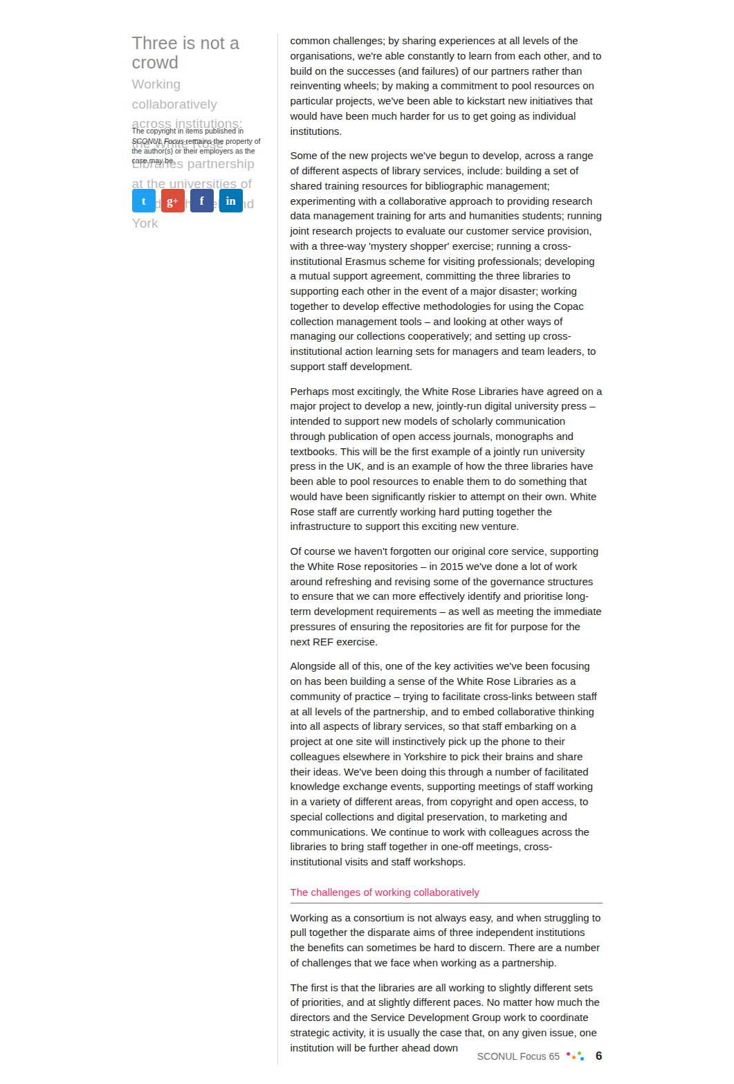Three is not a crowd
Working collaboratively across institutions: the White Rose Libraries partnership at the universities of Leeds, Sheffield and York
The copyright in items published in SCONUL Focus remains the property of the author(s) or their employers as the case may be.
t g+ f in
common challenges; by sharing experiences at all levels of the organisations, we're able constantly to learn from each other, and to build on the successes (and failures) of our partners rather than reinventing wheels; by making a commitment to pool resources on particular projects, we've been able to kickstart new initiatives that would have been much harder for us to get going as individual institutions.
Some of the new projects we've begun to develop, across a range of different aspects of library services, include: building a set of shared training resources for bibliographic management; experimenting with a collaborative approach to providing research data management training for arts and humanities students; running joint research projects to evaluate our customer service provision, with a three-way 'mystery shopper' exercise; running a cross-institutional Erasmus scheme for visiting professionals; developing a mutual support agreement, committing the three libraries to supporting each other in the event of a major disaster; working together to develop effective methodologies for using the Copac collection management tools – and looking at other ways of managing our collections cooperatively; and setting up cross-institutional action learning sets for managers and team leaders, to support staff development.
Perhaps most excitingly, the White Rose Libraries have agreed on a major project to develop a new, jointly-run digital university press – intended to support new models of scholarly communication through publication of open access journals, monographs and textbooks. This will be the first example of a jointly run university press in the UK, and is an example of how the three libraries have been able to pool resources to enable them to do something that would have been significantly riskier to attempt on their own. White Rose staff are currently working hard putting together the infrastructure to support this exciting new venture.
Of course we haven't forgotten our original core service, supporting the White Rose repositories – in 2015 we've done a lot of work around refreshing and revising some of the governance structures to ensure that we can more effectively identify and prioritise long-term development requirements – as well as meeting the immediate pressures of ensuring the repositories are fit for purpose for the next REF exercise.
Alongside all of this, one of the key activities we've been focusing on has been building a sense of the White Rose Libraries as a community of practice – trying to facilitate cross-links between staff at all levels of the partnership, and to embed collaborative thinking into all aspects of library services, so that staff embarking on a project at one site will instinctively pick up the phone to their colleagues elsewhere in Yorkshire to pick their brains and share their ideas. We've been doing this through a number of facilitated knowledge exchange events, supporting meetings of staff working in a variety of different areas, from copyright and open access, to special collections and digital preservation, to marketing and communications. We continue to work with colleagues across the libraries to bring staff together in one-off meetings, cross-institutional visits and staff workshops.
The challenges of working collaboratively
Working as a consortium is not always easy, and when struggling to pull together the disparate aims of three independent institutions the benefits can sometimes be hard to discern. There are a number of challenges that we face when working as a partnership.
The first is that the libraries are all working to slightly different sets of priorities, and at slightly different paces. No matter how much the directors and the Service Development Group work to coordinate strategic activity, it is usually the case that, on any given issue, one institution will be further ahead down
SCONUL Focus 65 6